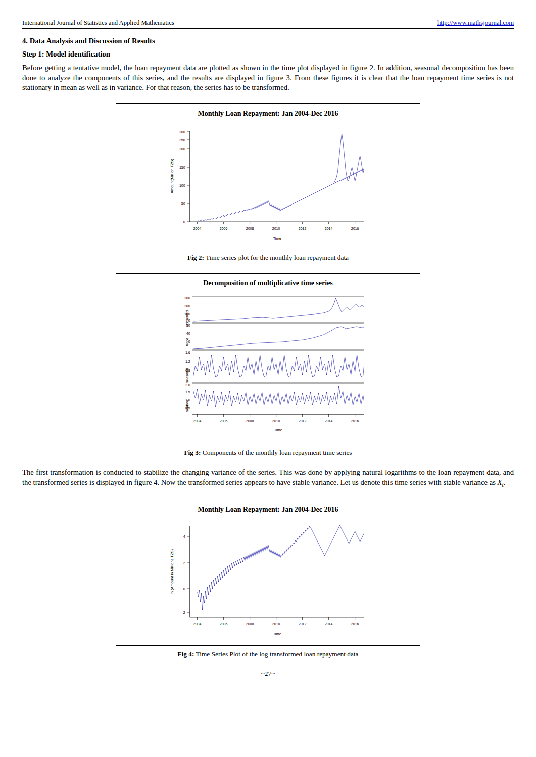International Journal of Statistics and Applied Mathematics http://www.mathsjournal.com
4. Data Analysis and Discussion of Results
Step 1: Model identification
Before getting a tentative model, the loan repayment data are plotted as shown in the time plot displayed in figure 2. In addition, seasonal decomposition has been done to analyze the components of this series, and the results are displayed in figure 3. From these figures it is clear that the loan repayment time series is not stationary in mean as well as in variance. For that reason, the series has to be transformed.
Monthly Loan Repayment: Jan 2004-Dec 2016
0 50 100 150 200 250 300 2004 2006 2008 2010 2012 2014 2016 Time Amount(Million TZS)
Fig 2: Time series plot for the monthly loan repayment data
Decomposition of multiplicative time series
observed 300 200 100 0 trend 80 40 0 seasonal 1.6 1.2 0.8 random 2.0 1.5 1.0 0.5 2004 2006 2008 2010 2012 2014 2016 Time
Fig 3: Components of the monthly loan repayment time series
The first transformation is conducted to stabilize the changing variance of the series. This was done by applying natural logarithms to the loan repayment data, and the transformed series is displayed in figure 4. Now the transformed series appears to have stable variance. Let us denote this time series with stable variance as Xt.
Monthly Loan Repayment: Jan 2004-Dec 2016
4 2 0 -2 2004 2006 2008 2010 2012 2014 2016 Time ln (Amount in Millions TZS)
Fig 4: Time Series Plot of the log transformed loan repayment data
~27~